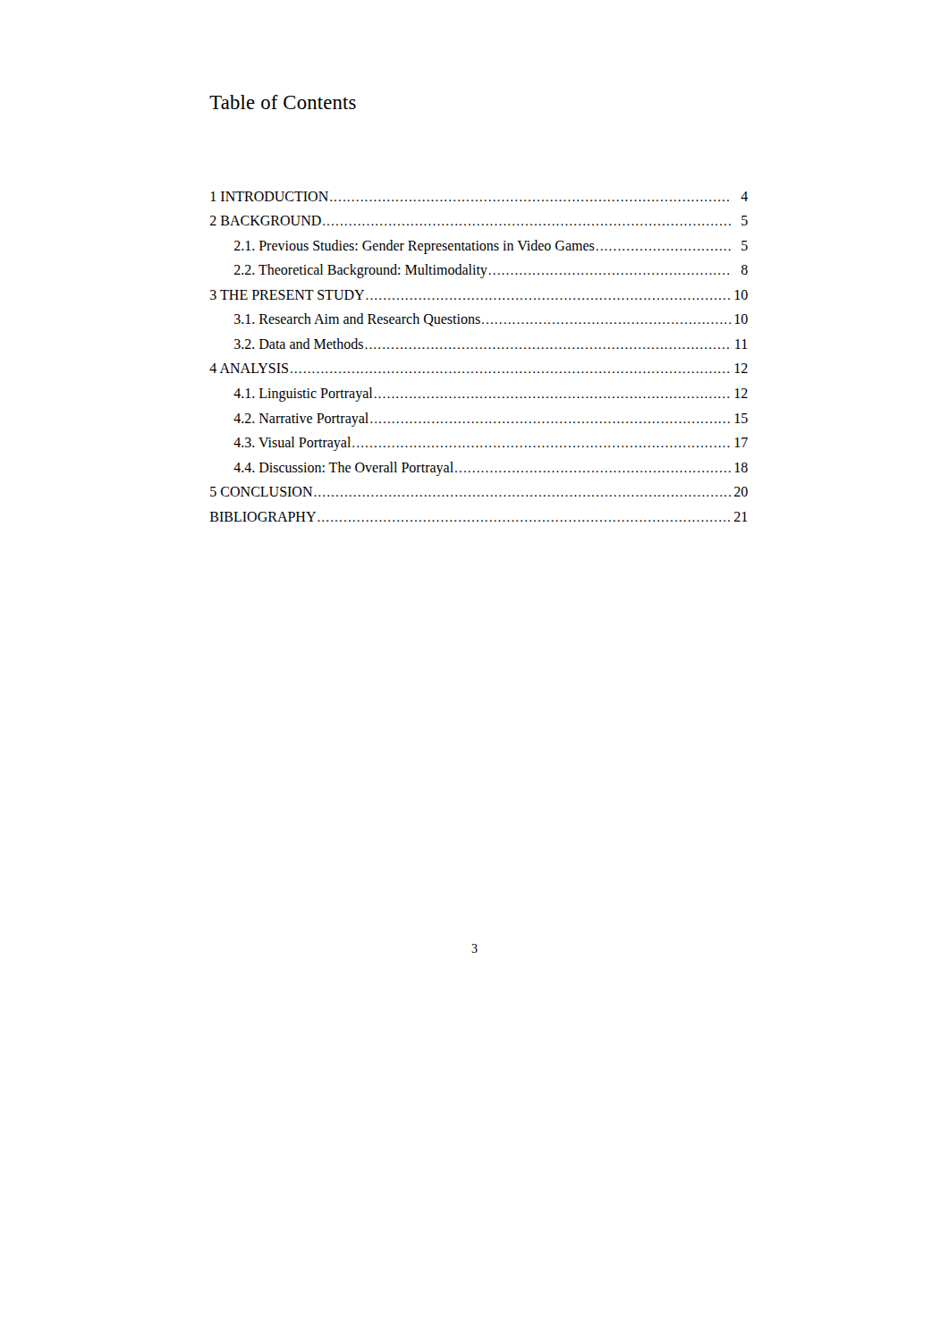Table of Contents
1 INTRODUCTION .................................................................................................................. 4
2 BACKGROUND .................................................................................................................... 5
2.1. Previous Studies: Gender Representations in Video Games .................................................... 5
2.2. Theoretical Background: Multimodality ................................................................................. 8
3 THE PRESENT STUDY ......................................................................................................... 10
3.1. Research Aim and Research Questions .................................................................................. 10
3.2. Data and Methods .................................................................................................................. 11
4 ANALYSIS ............................................................................................................................. 12
4.1. Linguistic Portrayal ................................................................................................................ 12
4.2. Narrative Portrayal ................................................................................................................. 15
4.3. Visual Portrayal ..................................................................................................................... 17
4.4. Discussion: The Overall Portrayal ......................................................................................... 18
5 CONCLUSION ....................................................................................................................... 20
BIBLIOGRAPHY ..................................................................................................................... 21
3